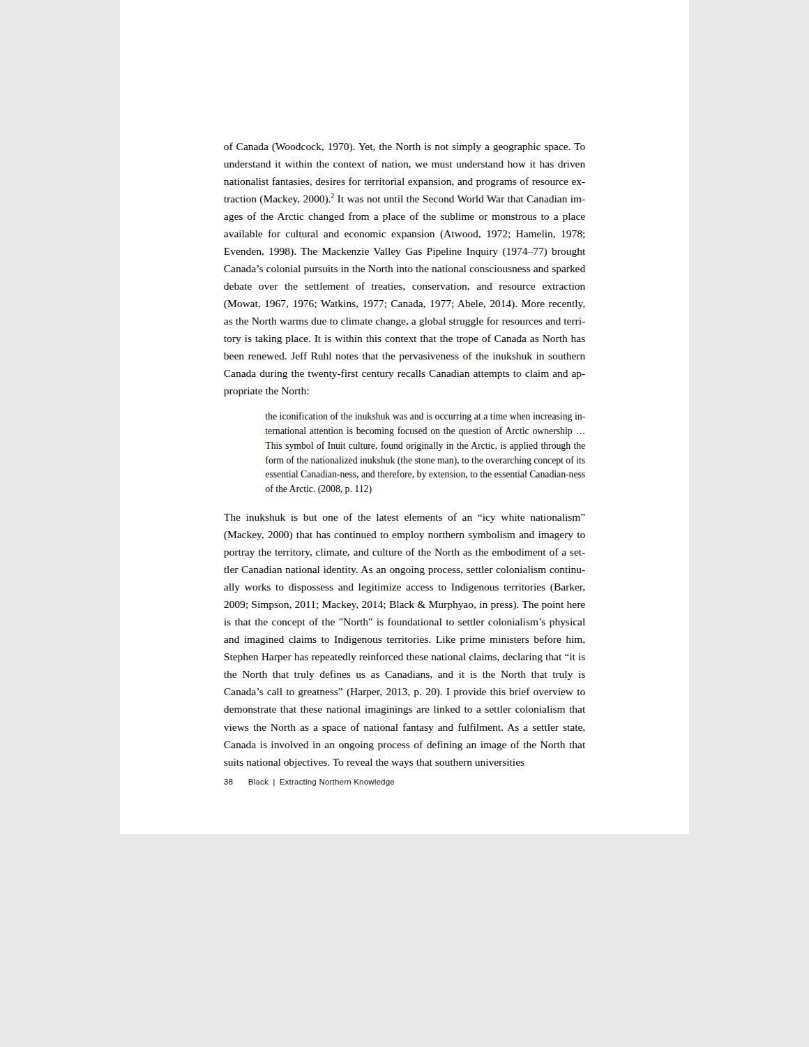of Canada (Woodcock, 1970). Yet, the North is not simply a geographic space. To understand it within the context of nation, we must understand how it has driven nationalist fantasies, desires for territorial expansion, and programs of resource extraction (Mackey, 2000).2 It was not until the Second World War that Canadian images of the Arctic changed from a place of the sublime or monstrous to a place available for cultural and economic expansion (Atwood, 1972; Hamelin, 1978; Evenden, 1998). The Mackenzie Valley Gas Pipeline Inquiry (1974–77) brought Canada’s colonial pursuits in the North into the national consciousness and sparked debate over the settlement of treaties, conservation, and resource extraction (Mowat, 1967, 1976; Watkins, 1977; Canada, 1977; Abele, 2014). More recently, as the North warms due to climate change, a global struggle for resources and territory is taking place. It is within this context that the trope of Canada as North has been renewed. Jeff Ruhl notes that the pervasiveness of the inukshuk in southern Canada during the twenty-first century recalls Canadian attempts to claim and appropriate the North:
the iconification of the inukshuk was and is occurring at a time when increasing international attention is becoming focused on the question of Arctic ownership … This symbol of Inuit culture, found originally in the Arctic, is applied through the form of the nationalized inukshuk (the stone man), to the overarching concept of its essential Canadian-ness, and therefore, by extension, to the essential Canadian-ness of the Arctic. (2008, p. 112)
The inukshuk is but one of the latest elements of an “icy white nationalism” (Mackey, 2000) that has continued to employ northern symbolism and imagery to portray the territory, climate, and culture of the North as the embodiment of a settler Canadian national identity. As an ongoing process, settler colonialism continually works to dispossess and legitimize access to Indigenous territories (Barker, 2009; Simpson, 2011; Mackey, 2014; Black & Murphyao, in press). The point here is that the concept of the "North" is foundational to settler colonialism’s physical and imagined claims to Indigenous territories. Like prime ministers before him, Stephen Harper has repeatedly reinforced these national claims, declaring that “it is the North that truly defines us as Canadians, and it is the North that truly is Canada’s call to greatness” (Harper, 2013, p. 20). I provide this brief overview to demonstrate that these national imaginings are linked to a settler colonialism that views the North as a space of national fantasy and fulfilment. As a settler state, Canada is involved in an ongoing process of defining an image of the North that suits national objectives. To reveal the ways that southern universities
38 Black|Extracting Northern Knowledge